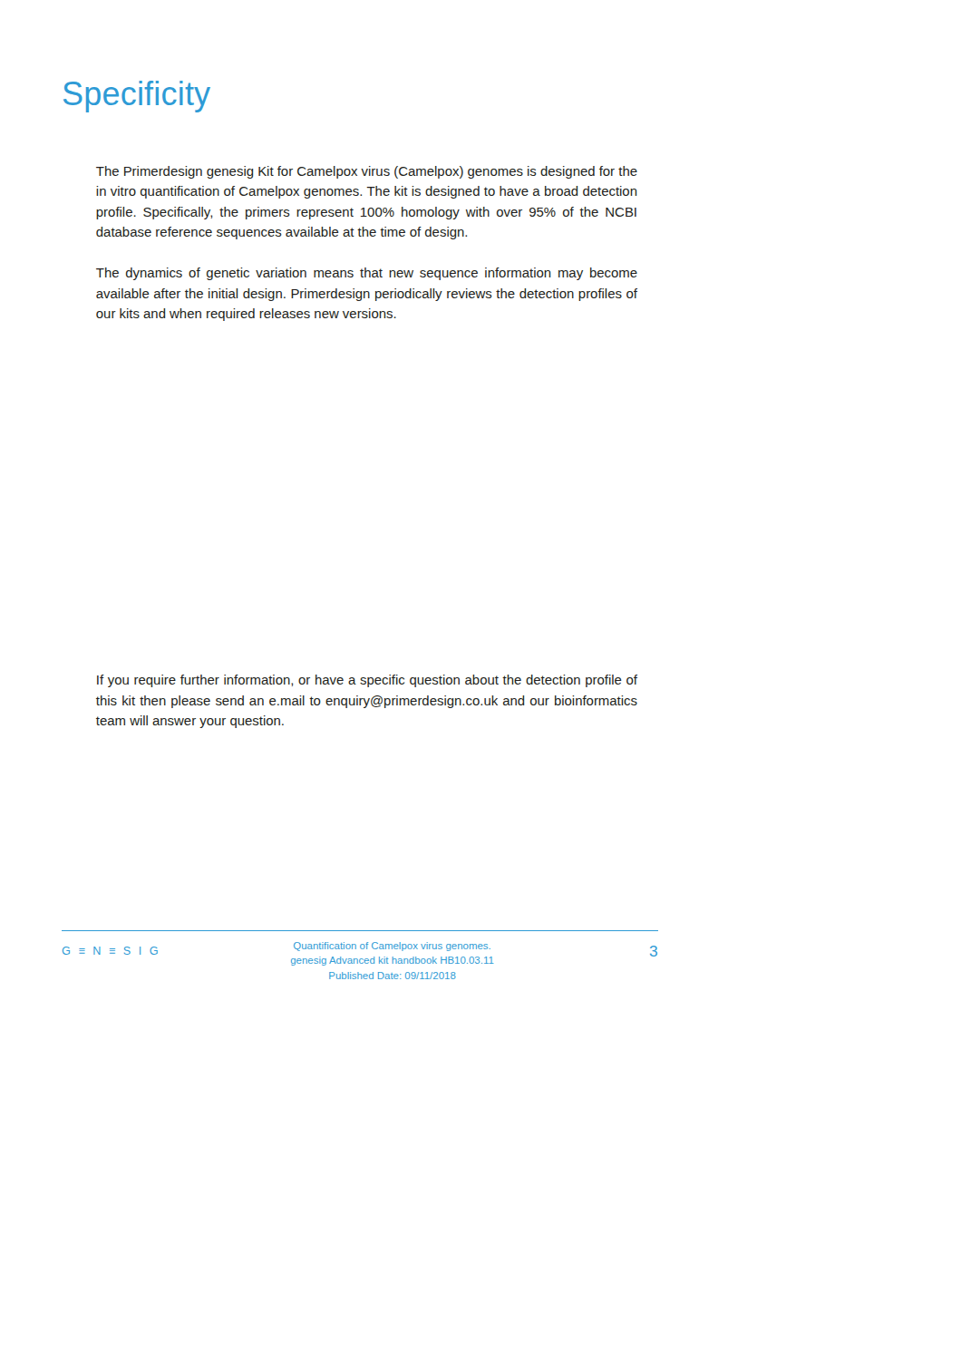Specificity
The Primerdesign genesig Kit for Camelpox virus (Camelpox) genomes is designed for the in vitro quantification of Camelpox genomes. The kit is designed to have a broad detection profile. Specifically, the primers represent 100% homology with over 95% of the NCBI database reference sequences available at the time of design.
The dynamics of genetic variation means that new sequence information may become available after the initial design. Primerdesign periodically reviews the detection profiles of our kits and when required releases new versions.
If you require further information, or have a specific question about the detection profile of this kit then please send an e.mail to enquiry@primerdesign.co.uk and our bioinformatics team will answer your question.
G ≡ N ≡ S I G
Quantification of Camelpox virus genomes.
genesig Advanced kit handbook HB10.03.11
Published Date: 09/11/2018
3